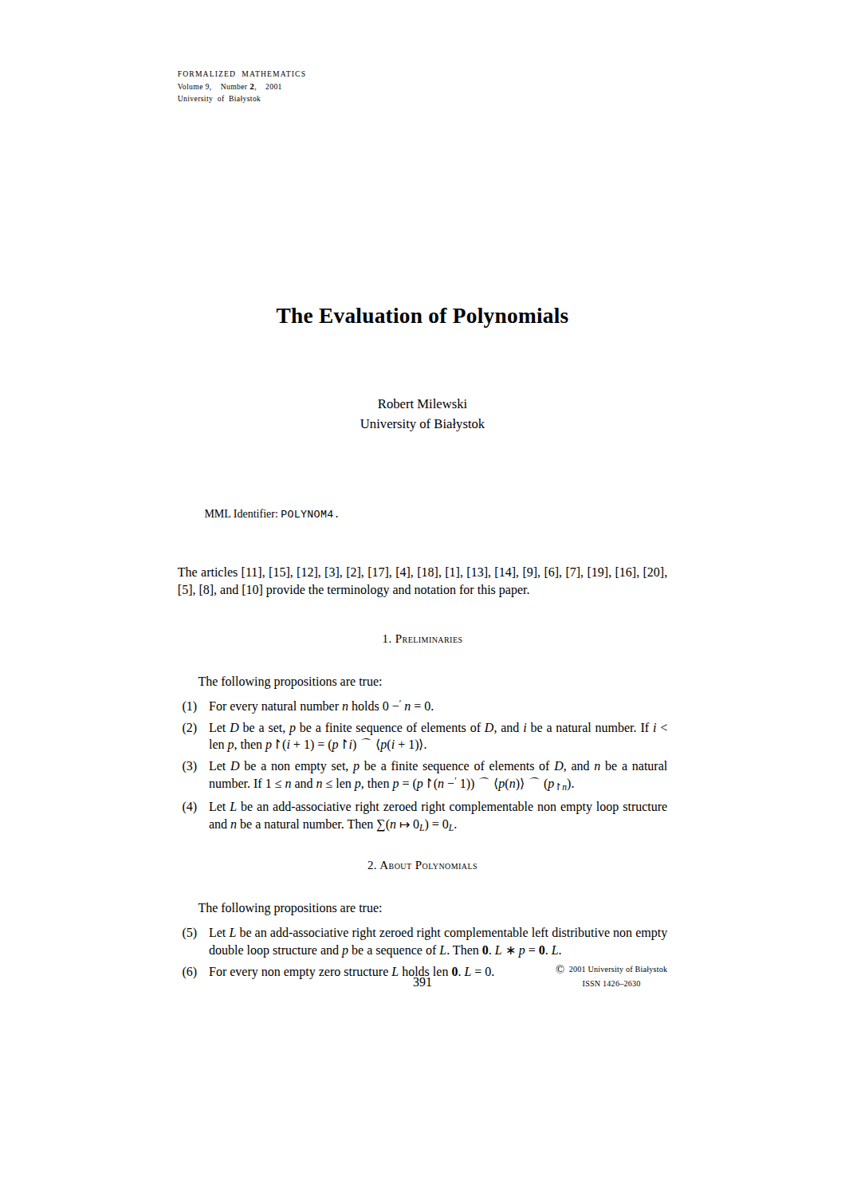FORMALIZED MATHEMATICS
Volume 9, Number 2, 2001
University of Białystok
The Evaluation of Polynomials
Robert Milewski
University of Białystok
MML Identifier: POLYNOM4.
The articles [11], [15], [12], [3], [2], [17], [4], [18], [1], [13], [14], [9], [6], [7], [19], [16], [20], [5], [8], and [10] provide the terminology and notation for this paper.
1. Preliminaries
The following propositions are true:
(1) For every natural number n holds 0 −′ n = 0.
(2) Let D be a set, p be a finite sequence of elements of D, and i be a natural number. If i < len p, then p↾(i + 1) = (p↾i) ⌒ ⟨p(i + 1)⟩.
(3) Let D be a non empty set, p be a finite sequence of elements of D, and n be a natural number. If 1 ≤ n and n ≤ len p, then p = (p↾(n −′ 1)) ⌒ ⟨p(n)⟩ ⌒ (p↾n).
(4) Let L be an add-associative right zeroed right complementable non empty loop structure and n be a natural number. Then ∑(n ↦ 0L) = 0L.
2. About Polynomials
The following propositions are true:
(5) Let L be an add-associative right zeroed right complementable left distributive non empty double loop structure and p be a sequence of L. Then 0. L ∗ p = 0. L.
(6) For every non empty zero structure L holds len 0. L = 0.
391
© 2001 University of Białystok
ISSN 1426–2630